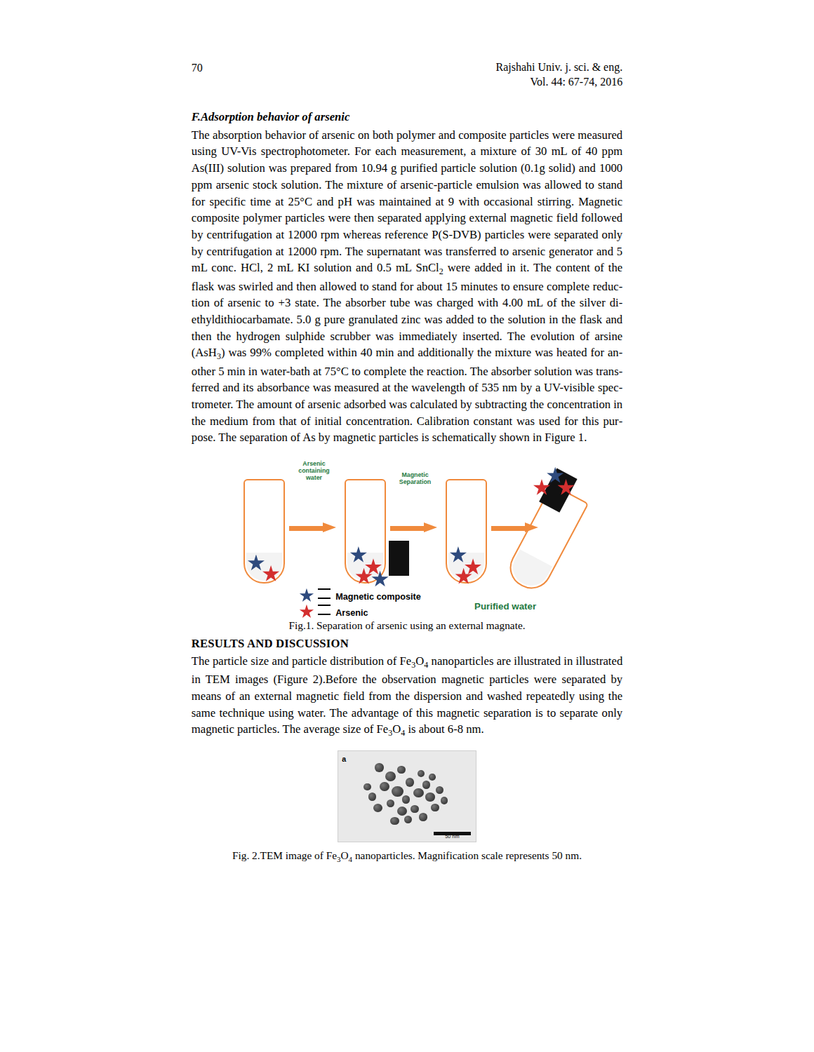70
Rajshahi Univ. j. sci. & eng.
Vol. 44: 67-74, 2016
F.Adsorption behavior of arsenic
The absorption behavior of arsenic on both polymer and composite particles were measured using UV-Vis spectrophotometer. For each measurement, a mixture of 30 mL of 40 ppm As(III) solution was prepared from 10.94 g purified particle solution (0.1g solid) and 1000 ppm arsenic stock solution. The mixture of arsenic-particle emulsion was allowed to stand for specific time at 25°C and pH was maintained at 9 with occasional stirring. Magnetic composite polymer particles were then separated applying external magnetic field followed by centrifugation at 12000 rpm whereas reference P(S-DVB) particles were separated only by centrifugation at 12000 rpm. The supernatant was transferred to arsenic generator and 5 mL conc. HCl, 2 mL KI solution and 0.5 mL SnCl2 were added in it. The content of the flask was swirled and then allowed to stand for about 15 minutes to ensure complete reduction of arsenic to +3 state. The absorber tube was charged with 4.00 mL of the silver diethyldithiocarbamate. 5.0 g pure granulated zinc was added to the solution in the flask and then the hydrogen sulphide scrubber was immediately inserted. The evolution of arsine (AsH3) was 99% completed within 40 min and additionally the mixture was heated for another 5 min in water-bath at 75°C to complete the reaction. The absorber solution was transferred and its absorbance was measured at the wavelength of 535 nm by a UV-visible spectrometer. The amount of arsenic adsorbed was calculated by subtracting the concentration in the medium from that of initial concentration. Calibration constant was used for this purpose. The separation of As by magnetic particles is schematically shown in Figure 1.
Arsenic
containing
water
Magnetic
Separation
Magnetic composite
Arsenic
Purified water
Fig.1. Separation of arsenic using an external magnate.
RESULTS AND DISCUSSION
The particle size and particle distribution of Fe3O4 nanoparticles are illustrated in illustrated in TEM images (Figure 2).Before the observation magnetic particles were separated by means of an external magnetic field from the dispersion and washed repeatedly using the same technique using water. The advantage of this magnetic separation is to separate only magnetic particles. The average size of Fe3O4 is about 6-8 nm.
a
50 nm
Fig. 2.TEM image of Fe3O4 nanoparticles. Magnification scale represents 50 nm.